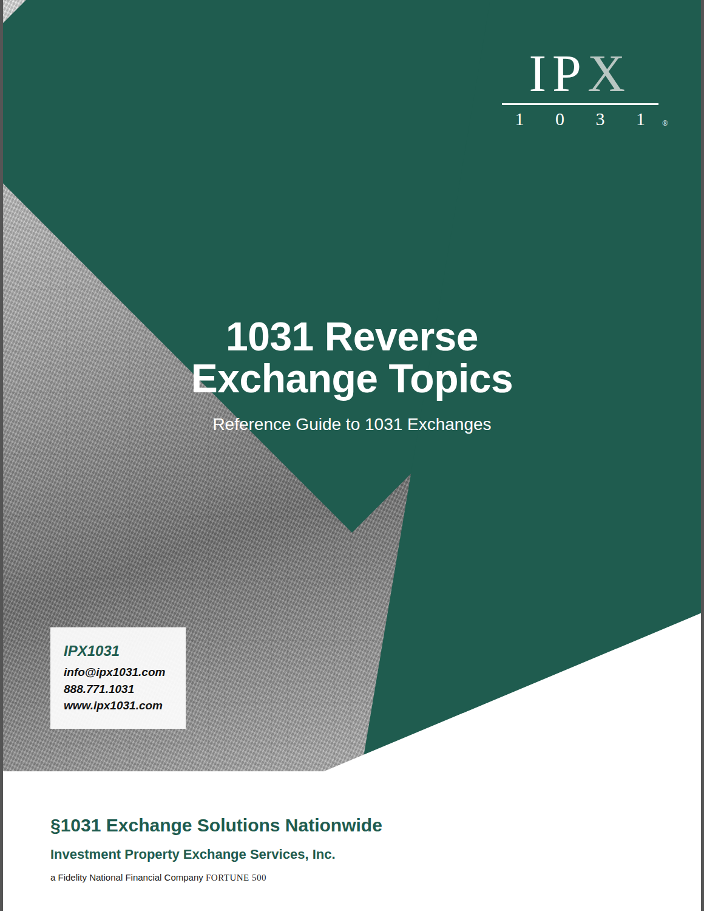IPX
1 0 3 1®
1031 Reverse
Exchange Topics
Reference Guide to 1031 Exchanges
IPX1031
info@ipx1031.com 888.771.1031 www.ipx1031.com
§1031 Exchange Solutions Nationwide
Investment Property Exchange Services, Inc.
a Fidelity National Financial Company FORTUNE 500